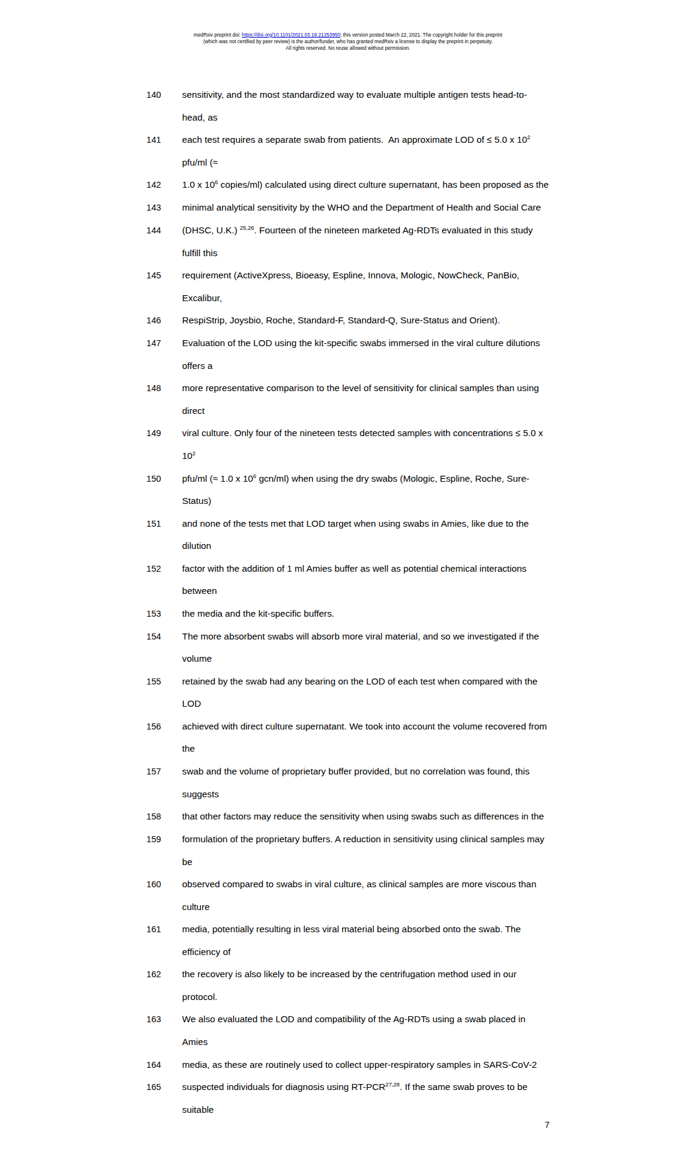medRxiv preprint doi: https://doi.org/10.1101/2021.03.19.21253950; this version posted March 22, 2021. The copyright holder for this preprint
(which was not certified by peer review) is the author/funder, who has granted medRxiv a license to display the preprint in perpetuity.
All rights reserved. No reuse allowed without permission.
140
sensitivity, and the most standardized way to evaluate multiple antigen tests head-to-head, as
141
each test requires a separate swab from patients. An approximate LOD of ≤ 5.0 x 102 pfu/ml (≈
142
1.0 x 106 copies/ml) calculated using direct culture supernatant, has been proposed as the
143
minimal analytical sensitivity by the WHO and the Department of Health and Social Care
144
(DHSC, U.K.) 25,26. Fourteen of the nineteen marketed Ag-RDTs evaluated in this study fulfill this
145
requirement (ActiveXpress, Bioeasy, Espline, Innova, Mologic, NowCheck, PanBio, Excalibur,
146
RespiStrip, Joysbio, Roche, Standard-F, Standard-Q, Sure-Status and Orient).
147
Evaluation of the LOD using the kit-specific swabs immersed in the viral culture dilutions offers a
148
more representative comparison to the level of sensitivity for clinical samples than using direct
149
viral culture. Only four of the nineteen tests detected samples with concentrations ≤ 5.0 x 102
150
pfu/ml (≈ 1.0 x 106 gcn/ml) when using the dry swabs (Mologic, Espline, Roche, Sure-Status)
151
and none of the tests met that LOD target when using swabs in Amies, like due to the dilution
152
factor with the addition of 1 ml Amies buffer as well as potential chemical interactions between
153
the media and the kit-specific buffers.
154
The more absorbent swabs will absorb more viral material, and so we investigated if the volume
155
retained by the swab had any bearing on the LOD of each test when compared with the LOD
156
achieved with direct culture supernatant. We took into account the volume recovered from the
157
swab and the volume of proprietary buffer provided, but no correlation was found, this suggests
158
that other factors may reduce the sensitivity when using swabs such as differences in the
159
formulation of the proprietary buffers. A reduction in sensitivity using clinical samples may be
160
observed compared to swabs in viral culture, as clinical samples are more viscous than culture
161
media, potentially resulting in less viral material being absorbed onto the swab. The efficiency of
162
the recovery is also likely to be increased by the centrifugation method used in our protocol.
163
We also evaluated the LOD and compatibility of the Ag-RDTs using a swab placed in Amies
164
media, as these are routinely used to collect upper-respiratory samples in SARS-CoV-2
165
suspected individuals for diagnosis using RT-PCR27,28. If the same swab proves to be suitable
7